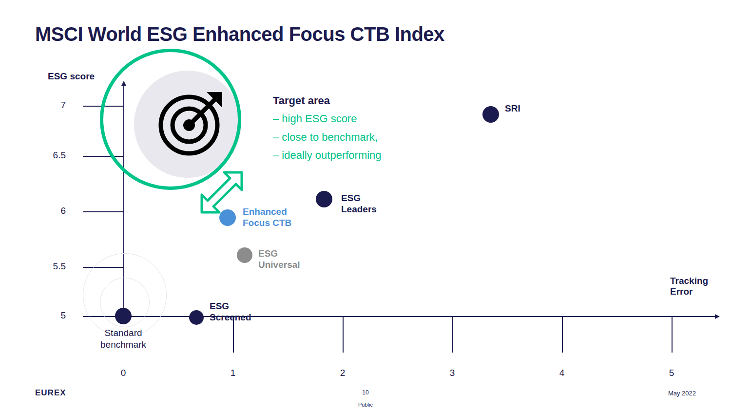MSCI World ESG Enhanced Focus CTB Index
ESG score
Tracking
Error
7
6.5
6
5.5
5
1
2
3
4
5
0
Standard
benchmark
ESG
Screened
ESG
Universal
Enhanced
Focus CTB
ESG
Leaders
SRI
Target area
– high ESG score
– close to benchmark,
– ideally outperforming
EUREX
10
Public
May 2022